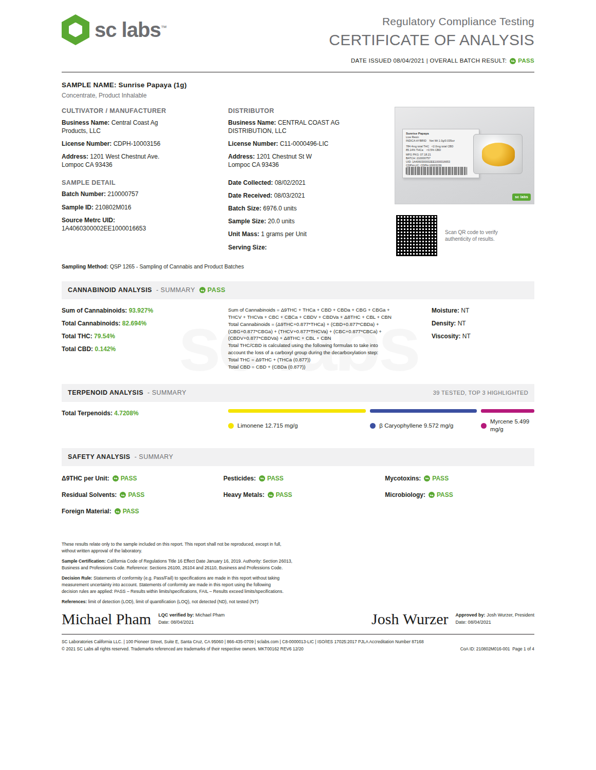sc labs
sc labs™
Regulatory Compliance Testing
CERTIFICATE OF ANALYSIS
DATE ISSUED 08/04/2021 | OVERALL BATCH RESULT: PASS
SAMPLE NAME: Sunrise Papaya (1g)
Concentrate, Product Inhalable
Cultivator / Manufacturer
Business Name: Central Coast Ag
Products, LLC
License Number: CDPH-10003156
Address: 1201 West Chestnut Ave.
Lompoc CA 93436
Sample Detail
Batch Number: 210000757
Sample ID: 210802M016
Source Metrc UID:
1A4060300002EE1000016653
Distributor
Business Name: CENTRAL COAST AG
DISTRIBUTION, LLC
License Number: C11-0000496-LIC
Address: 1201 Chestnut St W
Lompoc CA 93436
Date Collected: 08/02/2021
Date Received: 08/03/2021
Batch Size: 6976.0 units
Sample Size: 20.0 units
Unit Mass: 1 grams per Unit
Serving Size:
Sunrise Papaya
Live Resin
INDICA HYBRID Net Wt 1.0g/0.035oz
784.4mg total THC <2.0mg total CBD
85.14% THCa <0.5% CBD
MFG PKG: 07.18.21
BATCH: 210000757
UID: 1A4060300002EE1000016653
CDPH-LIC: CDPH-10003156
SCL-LIC: C8-0000013-LIC
sc labs
Scan QR code to verify
authenticity of results.
Sampling Method: QSP 1265 - Sampling of Cannabis and Product Batches
Cannabinoid Analysis - summary PASS
Sum of Cannabinoids: 93.927%
Total Cannabinoids: 82.694%
Total THC: 79.54%
Total CBD: 0.142%
Sum of Cannabinoids = Δ9THC + THCa + CBD + CBDa + CBG + CBGa +
THCV + THCVa + CBC + CBCa + CBDV + CBDVa + Δ8THC + CBL + CBN
Total Cannabinoids = (Δ9THC+0.877*THCa) + (CBD+0.877*CBDa) +
(CBG+0.877*CBGa) + (THCV+0.877*THCVa) + (CBC+0.877*CBCa) +
(CBDV+0.877*CBDVa) + Δ8THC + CBL + CBN
Total THC/CBD is calculated using the following formulas to take into
account the loss of a carboxyl group during the decarboxylation step:
Total THC = Δ9THC + (THCa (0.877))
Total CBD = CBD + (CBDa (0.877))
Moisture: NT
Density: NT
Viscosity: NT
Terpenoid Analysis - summary
39 tested, top 3 highlighted
Total Terpenoids: 4.7208%
Limonene 12.715 mg/g
β Caryophyllene 9.572 mg/g
Myrcene 5.499 mg/g
Safety Analysis - summary
Δ9THC per Unit: PASS
Pesticides: PASS
Mycotoxins: PASS
Residual Solvents: PASS
Heavy Metals: PASS
Microbiology: PASS
Foreign Material: PASS
These results relate only to the sample included on this report. This report shall not be reproduced, except in full,
without written approval of the laboratory.
Sample Certification: California Code of Regulations Title 16 Effect Date January 16, 2019. Authority: Section 26013,
Business and Professions Code. Reference: Sections 26100, 26104 and 26110, Business and Professions Code.
Decision Rule: Statements of conformity (e.g. Pass/Fail) to specifications are made in this report without taking
measurement uncertainty into account. Statements of conformity are made in this report using the following
decision rules are applied: PASS – Results within limits/specifications, FAIL – Results exceed limits/specifications.
References: limit of detection (LOD), limit of quantification (LOQ), not detected (ND), not tested (NT)
Michael Pham
LQC verified by: Michael Pham
Date: 08/04/2021
Josh Wurzer
Approved by: Josh Wurzer, President
Date: 08/04/2021
SC Laboratories California LLC. | 100 Pioneer Street, Suite E, Santa Cruz, CA 95060 | 866-435-0709 | sclabs.com | C8-0000013-LIC | ISO/IES 17025:2017 PJLA Accreditation Number 87168
© 2021 SC Labs all rights reserved. Trademarks referenced are trademarks of their respective owners. MKT00162 REV6 12/20 CoA ID: 210802M016-001 Page 1 of 4